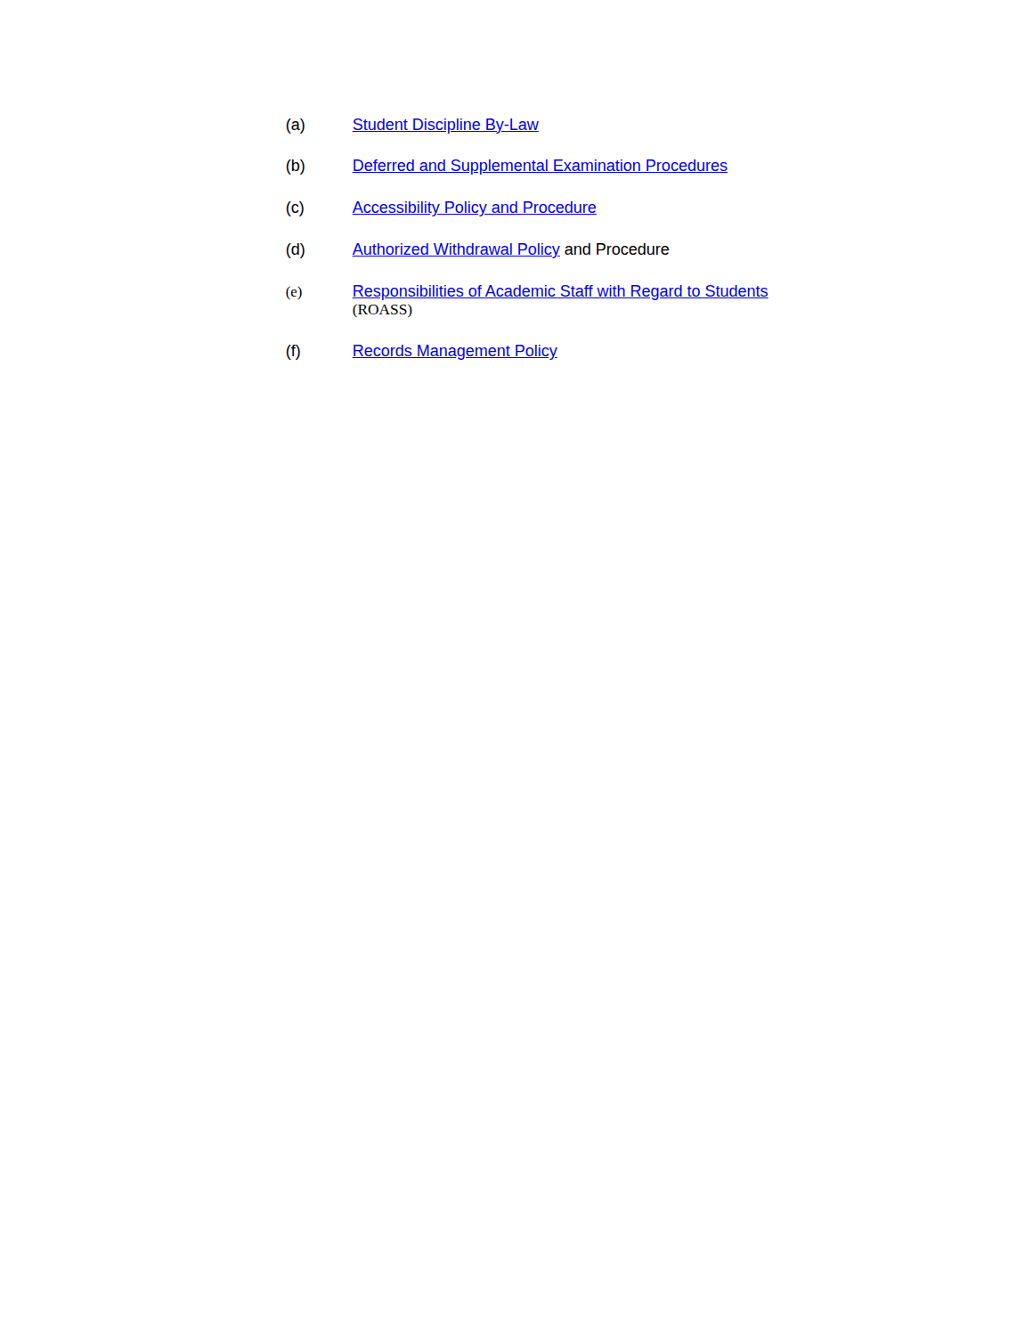(a) Student Discipline By-Law
(b) Deferred and Supplemental Examination Procedures
(c) Accessibility Policy and Procedure
(d) Authorized Withdrawal Policy and Procedure
(e) Responsibilities of Academic Staff with Regard to Students (ROASS)
(f) Records Management Policy